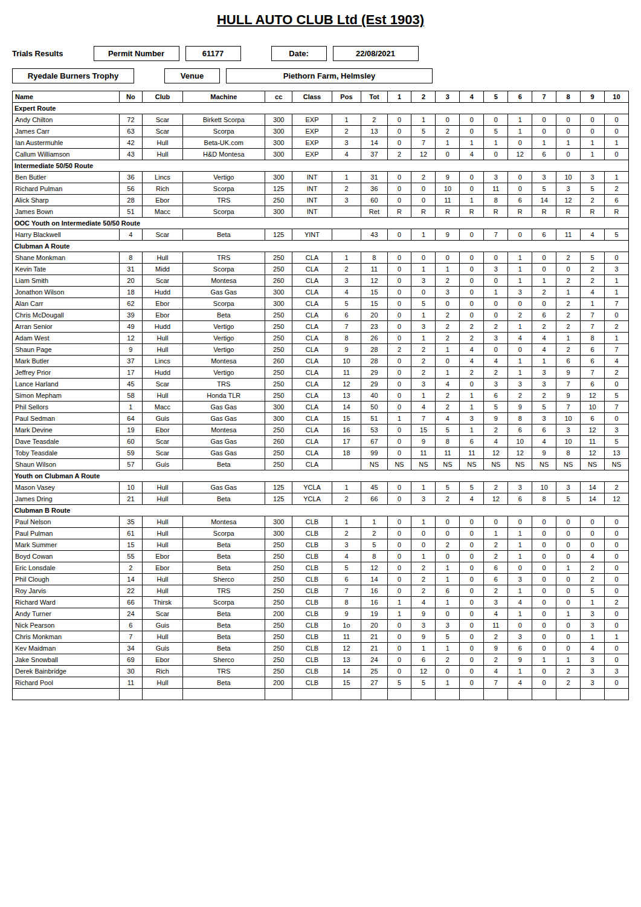HULL AUTO CLUB Ltd (Est 1903)
Trials Results
Permit Number
61177
Date:
22/08/2021
Ryedale Burners Trophy
Venue
Piethorn Farm, Helmsley
| Name | No | Club | Machine | cc | Class | Pos | Tot | 1 | 2 | 3 | 4 | 5 | 6 | 7 | 8 | 9 | 10 |
| --- | --- | --- | --- | --- | --- | --- | --- | --- | --- | --- | --- | --- | --- | --- | --- | --- | --- |
| Expert Route |
| Andy Chilton | 72 | Scar | Birkett Scorpa | 300 | EXP | 1 | 2 | 0 | 1 | 0 | 0 | 0 | 1 | 0 | 0 | 0 | 0 |
| James Carr | 63 | Scar | Scorpa | 300 | EXP | 2 | 13 | 0 | 5 | 2 | 0 | 5 | 1 | 0 | 0 | 0 | 0 |
| Ian Austermuhle | 42 | Hull | Beta-UK.com | 300 | EXP | 3 | 14 | 0 | 7 | 1 | 1 | 1 | 0 | 1 | 1 | 1 | 1 |
| Callum Williamson | 43 | Hull | H&D Montesa | 300 | EXP | 4 | 37 | 2 | 12 | 0 | 4 | 0 | 12 | 6 | 0 | 1 | 0 |
| Intermediate 50/50 Route |
| Ben Butler | 36 | Lincs | Vertigo | 300 | INT | 1 | 31 | 0 | 2 | 9 | 0 | 3 | 0 | 3 | 10 | 3 | 1 |
| Richard Pulman | 56 | Rich | Scorpa | 125 | INT | 2 | 36 | 0 | 0 | 10 | 0 | 11 | 0 | 5 | 3 | 5 | 2 |
| Alick Sharp | 28 | Ebor | TRS | 250 | INT | 3 | 60 | 0 | 0 | 11 | 1 | 8 | 6 | 14 | 12 | 2 | 6 |
| James Bown | 51 | Macc | Scorpa | 300 | INT | | Ret | R | R | R | R | R | R | R | R | R | R |
| OOC Youth on Intermediate 50/50 Route |
| Harry Blackwell | 4 | Scar | Beta | 125 | YINT | | 43 | 0 | 1 | 9 | 0 | 7 | 0 | 6 | 11 | 4 | 5 |
| Clubman A Route |
| Shane Monkman | 8 | Hull | TRS | 250 | CLA | 1 | 8 | 0 | 0 | 0 | 0 | 0 | 1 | 0 | 2 | 5 | 0 |
| Kevin Tate | 31 | Midd | Scorpa | 250 | CLA | 2 | 11 | 0 | 1 | 1 | 0 | 3 | 1 | 0 | 0 | 2 | 3 |
| Liam Smith | 20 | Scar | Montesa | 260 | CLA | 3 | 12 | 0 | 3 | 2 | 0 | 0 | 1 | 1 | 2 | 2 | 1 |
| Jonathon Wilson | 18 | Hudd | Gas Gas | 300 | CLA | 4 | 15 | 0 | 0 | 3 | 0 | 1 | 3 | 2 | 1 | 4 | 1 |
| Alan Carr | 62 | Ebor | Scorpa | 300 | CLA | 5 | 15 | 0 | 5 | 0 | 0 | 0 | 0 | 0 | 2 | 1 | 7 |
| Chris McDougall | 39 | Ebor | Beta | 250 | CLA | 6 | 20 | 0 | 1 | 2 | 0 | 0 | 2 | 6 | 2 | 7 | 0 |
| Arran Senior | 49 | Hudd | Vertigo | 250 | CLA | 7 | 23 | 0 | 3 | 2 | 2 | 2 | 1 | 2 | 2 | 7 | 2 |
| Adam West | 12 | Hull | Vertigo | 250 | CLA | 8 | 26 | 0 | 1 | 2 | 2 | 3 | 4 | 4 | 1 | 8 | 1 |
| Shaun Page | 9 | Hull | Vertigo | 250 | CLA | 9 | 28 | 2 | 2 | 1 | 4 | 0 | 0 | 4 | 2 | 6 | 7 |
| Mark Butler | 37 | Lincs | Montesa | 260 | CLA | 10 | 28 | 0 | 2 | 0 | 4 | 4 | 1 | 1 | 6 | 6 | 4 |
| Jeffrey Prior | 17 | Hudd | Vertigo | 250 | CLA | 11 | 29 | 0 | 2 | 1 | 2 | 2 | 1 | 3 | 9 | 7 | 2 |
| Lance Harland | 45 | Scar | TRS | 250 | CLA | 12 | 29 | 0 | 3 | 4 | 0 | 3 | 3 | 3 | 7 | 6 | 0 |
| Simon Mepham | 58 | Hull | Honda TLR | 250 | CLA | 13 | 40 | 0 | 1 | 2 | 1 | 6 | 2 | 2 | 9 | 12 | 5 |
| Phil Sellors | 1 | Macc | Gas Gas | 300 | CLA | 14 | 50 | 0 | 4 | 2 | 1 | 5 | 9 | 5 | 7 | 10 | 7 |
| Paul Sedman | 64 | Guis | Gas Gas | 300 | CLA | 15 | 51 | 1 | 7 | 4 | 3 | 9 | 8 | 3 | 10 | 6 | 0 |
| Mark Devine | 19 | Ebor | Montesa | 250 | CLA | 16 | 53 | 0 | 15 | 5 | 1 | 2 | 6 | 6 | 3 | 12 | 3 |
| Dave Teasdale | 60 | Scar | Gas Gas | 260 | CLA | 17 | 67 | 0 | 9 | 8 | 6 | 4 | 10 | 4 | 10 | 11 | 5 |
| Toby Teasdale | 59 | Scar | Gas Gas | 250 | CLA | 18 | 99 | 0 | 11 | 11 | 11 | 12 | 12 | 9 | 8 | 12 | 13 |
| Shaun Wilson | 57 | Guis | Beta | 250 | CLA | | NS | NS | NS | NS | NS | NS | NS | NS | NS | NS | NS |
| Youth on Clubman A Route |
| Mason Vasey | 10 | Hull | Gas Gas | 125 | YCLA | 1 | 45 | 0 | 1 | 5 | 5 | 2 | 3 | 10 | 3 | 14 | 2 |
| James Dring | 21 | Hull | Beta | 125 | YCLA | 2 | 66 | 0 | 3 | 2 | 4 | 12 | 6 | 8 | 5 | 14 | 12 |
| Clubman B Route |
| Paul Nelson | 35 | Hull | Montesa | 300 | CLB | 1 | 1 | 0 | 1 | 0 | 0 | 0 | 0 | 0 | 0 | 0 | 0 |
| Paul Pulman | 61 | Hull | Scorpa | 300 | CLB | 2 | 2 | 0 | 0 | 0 | 0 | 1 | 1 | 0 | 0 | 0 | 0 |
| Mark Summer | 15 | Hull | Beta | 250 | CLB | 3 | 5 | 0 | 0 | 2 | 0 | 2 | 1 | 0 | 0 | 0 | 0 |
| Boyd Cowan | 55 | Ebor | Beta | 250 | CLB | 4 | 8 | 0 | 1 | 0 | 0 | 2 | 1 | 0 | 0 | 4 | 0 |
| Eric Lonsdale | 2 | Ebor | Beta | 250 | CLB | 5 | 12 | 0 | 2 | 1 | 0 | 6 | 0 | 0 | 1 | 2 | 0 |
| Phil Clough | 14 | Hull | Sherco | 250 | CLB | 6 | 14 | 0 | 2 | 1 | 0 | 6 | 3 | 0 | 0 | 2 | 0 |
| Roy Jarvis | 22 | Hull | TRS | 250 | CLB | 7 | 16 | 0 | 2 | 6 | 0 | 2 | 1 | 0 | 0 | 5 | 0 |
| Richard Ward | 66 | Thirsk | Scorpa | 250 | CLB | 8 | 16 | 1 | 4 | 1 | 0 | 3 | 4 | 0 | 0 | 1 | 2 |
| Andy Turner | 24 | Scar | Beta | 200 | CLB | 9 | 19 | 1 | 9 | 0 | 0 | 4 | 1 | 0 | 1 | 3 | 0 |
| Nick Pearson | 6 | Guis | Beta | 250 | CLB | 1o | 20 | 0 | 3 | 3 | 0 | 11 | 0 | 0 | 0 | 3 | 0 |
| Chris Monkman | 7 | Hull | Beta | 250 | CLB | 11 | 21 | 0 | 9 | 5 | 0 | 2 | 3 | 0 | 0 | 1 | 1 |
| Kev Maidman | 34 | Guis | Beta | 250 | CLB | 12 | 21 | 0 | 1 | 1 | 0 | 9 | 6 | 0 | 0 | 4 | 0 |
| Jake Snowball | 69 | Ebor | Sherco | 250 | CLB | 13 | 24 | 0 | 6 | 2 | 0 | 2 | 9 | 1 | 1 | 3 | 0 |
| Derek Bainbridge | 30 | Rich | TRS | 250 | CLB | 14 | 25 | 0 | 12 | 0 | 0 | 4 | 1 | 0 | 2 | 3 | 3 |
| Richard Pool | 11 | Hull | Beta | 200 | CLB | 15 | 27 | 5 | 5 | 1 | 0 | 7 | 4 | 0 | 2 | 3 | 0 |